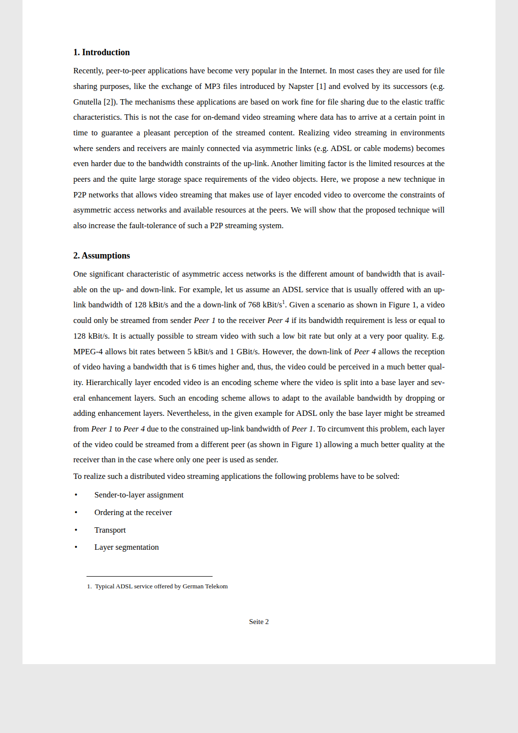1. Introduction
Recently, peer-to-peer applications have become very popular in the Internet. In most cases they are used for file sharing purposes, like the exchange of MP3 files introduced by Napster [1] and evolved by its successors (e.g. Gnutella [2]). The mechanisms these applications are based on work fine for file sharing due to the elastic traffic characteristics. This is not the case for on-demand video streaming where data has to arrive at a certain point in time to guarantee a pleasant perception of the streamed content. Realizing video streaming in environments where senders and receivers are mainly connected via asymmetric links (e.g. ADSL or cable modems) becomes even harder due to the bandwidth constraints of the up-link. Another limiting factor is the limited resources at the peers and the quite large storage space requirements of the video objects. Here, we propose a new technique in P2P networks that allows video streaming that makes use of layer encoded video to overcome the constraints of asymmetric access networks and available resources at the peers. We will show that the proposed technique will also increase the fault-tolerance of such a P2P streaming system.
2. Assumptions
One significant characteristic of asymmetric access networks is the different amount of bandwidth that is available on the up- and down-link. For example, let us assume an ADSL service that is usually offered with an up-link bandwidth of 128 kBit/s and the a down-link of 768 kBit/s1. Given a scenario as shown in Figure 1, a video could only be streamed from sender Peer 1 to the receiver Peer 4 if its bandwidth requirement is less or equal to 128 kBit/s. It is actually possible to stream video with such a low bit rate but only at a very poor quality. E.g. MPEG-4 allows bit rates between 5 kBit/s and 1 GBit/s. However, the down-link of Peer 4 allows the reception of video having a bandwidth that is 6 times higher and, thus, the video could be perceived in a much better quality. Hierarchically layer encoded video is an encoding scheme where the video is split into a base layer and several enhancement layers. Such an encoding scheme allows to adapt to the available bandwidth by dropping or adding enhancement layers. Nevertheless, in the given example for ADSL only the base layer might be streamed from Peer 1 to Peer 4 due to the constrained up-link bandwidth of Peer 1. To circumvent this problem, each layer of the video could be streamed from a different peer (as shown in Figure 1) allowing a much better quality at the receiver than in the case where only one peer is used as sender.
To realize such a distributed video streaming applications the following problems have to be solved:
Sender-to-layer assignment
Ordering at the receiver
Transport
Layer segmentation
1. Typical ADSL service offered by German Telekom
Seite 2